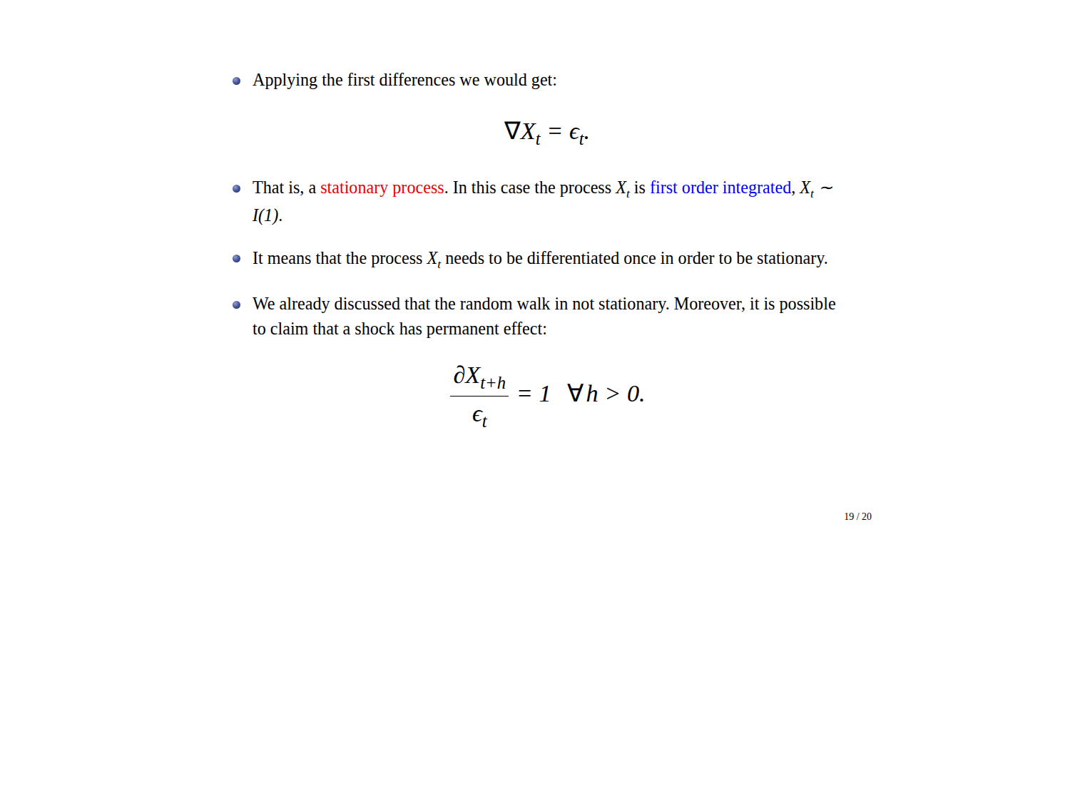Applying the first differences we would get:
∇Xt = ϵt.
That is, a stationary process. In this case the process Xt is first order integrated, Xt ∼ I(1).
It means that the process Xt needs to be differentiated once in order to be stationary.
We already discussed that the random walk in not stationary. Moreover, it is possible to claim that a shock has permanent effect:
∂Xt+h ϵt = 1 ∀h > 0.
19 / 20